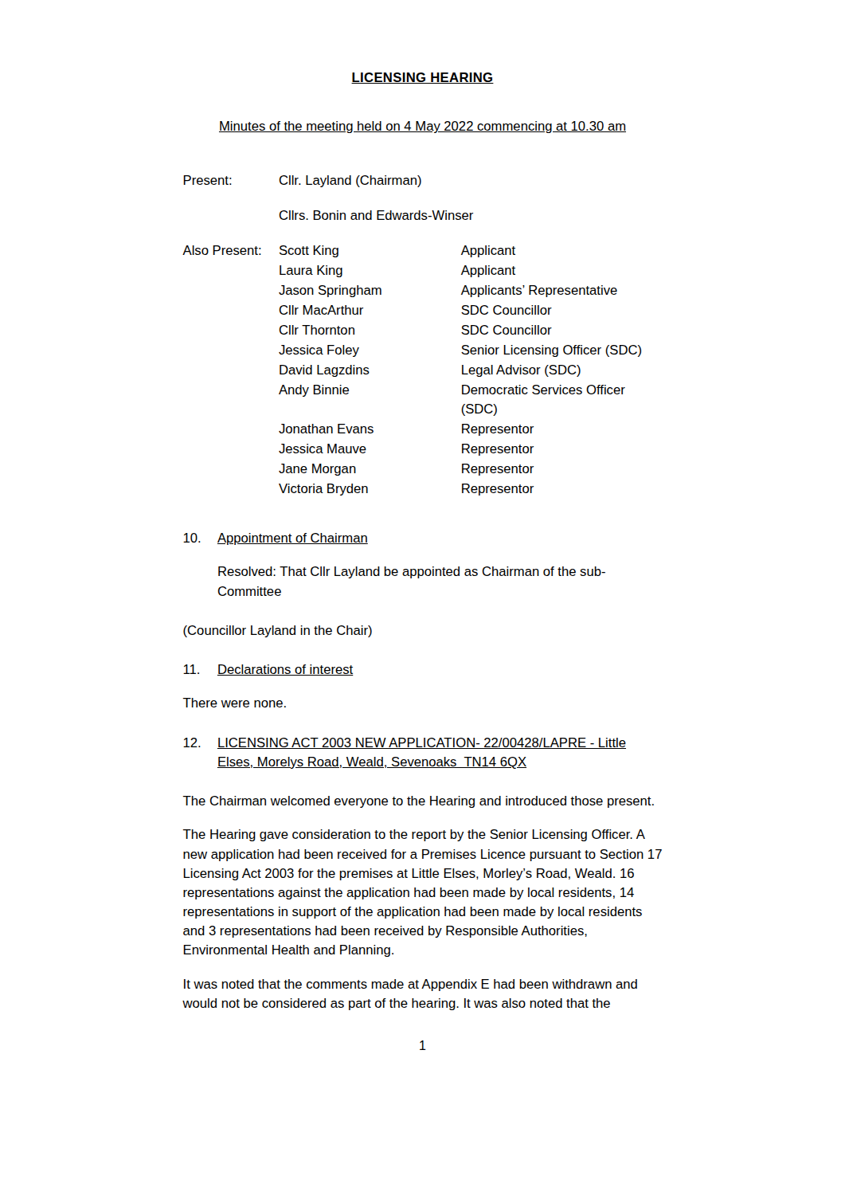LICENSING HEARING
Minutes of the meeting held on 4 May 2022 commencing at 10.30 am
| Present: | Cllr. Layland (Chairman) | |
| | Cllrs. Bonin and Edwards-Winser |
| Also Present: | Scott King | Applicant |
| | Laura King | Applicant |
| | Jason Springham | Applicants’ Representative |
| | Cllr MacArthur | SDC Councillor |
| | Cllr Thornton | SDC Councillor |
| | Jessica Foley | Senior Licensing Officer (SDC) |
| | David Lagzdins | Legal Advisor (SDC) |
| | Andy Binnie | Democratic Services Officer (SDC) |
| | Jonathan Evans | Representor |
| | Jessica Mauve | Representor |
| | Jane Morgan | Representor |
| | Victoria Bryden | Representor |
| 10. | Appointment of Chairman |
Resolved: That Cllr Layland be appointed as Chairman of the sub-Committee
(Councillor Layland in the Chair)
| 11. | Declarations of interest |
There were none.
| 12. | LICENSING ACT 2003 NEW APPLICATION- 22/00428/LAPRE - Little Elses, Morelys Road, Weald, Sevenoaks TN14 6QX |
The Chairman welcomed everyone to the Hearing and introduced those present.
The Hearing gave consideration to the report by the Senior Licensing Officer. A new application had been received for a Premises Licence pursuant to Section 17 Licensing Act 2003 for the premises at Little Elses, Morley’s Road, Weald. 16 representations against the application had been made by local residents, 14 representations in support of the application had been made by local residents and 3 representations had been received by Responsible Authorities, Environmental Health and Planning.
It was noted that the comments made at Appendix E had been withdrawn and would not be considered as part of the hearing. It was also noted that the
1